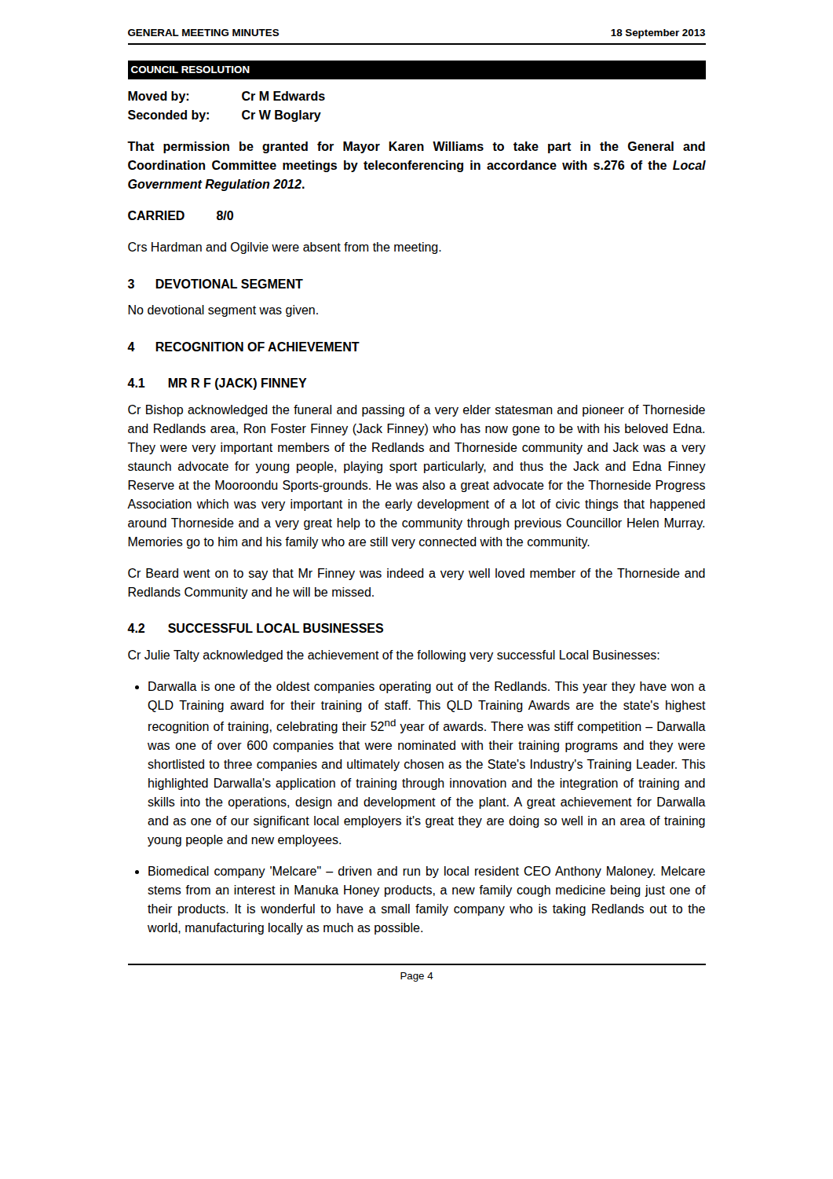GENERAL MEETING MINUTES 18 September 2013
COUNCIL RESOLUTION
| Moved by: | Cr M Edwards |
| Seconded by: | Cr W Boglary |
That permission be granted for Mayor Karen Williams to take part in the General and Coordination Committee meetings by teleconferencing in accordance with s.276 of the Local Government Regulation 2012.
CARRIED8/0
Crs Hardman and Ogilvie were absent from the meeting.
3 DEVOTIONAL SEGMENT
No devotional segment was given.
4 RECOGNITION OF ACHIEVEMENT
4.1 MR R F (JACK) FINNEY
Cr Bishop acknowledged the funeral and passing of a very elder statesman and pioneer of Thorneside and Redlands area, Ron Foster Finney (Jack Finney) who has now gone to be with his beloved Edna. They were very important members of the Redlands and Thorneside community and Jack was a very staunch advocate for young people, playing sport particularly, and thus the Jack and Edna Finney Reserve at the Mooroondu Sports-grounds. He was also a great advocate for the Thorneside Progress Association which was very important in the early development of a lot of civic things that happened around Thorneside and a very great help to the community through previous Councillor Helen Murray. Memories go to him and his family who are still very connected with the community.
Cr Beard went on to say that Mr Finney was indeed a very well loved member of the Thorneside and Redlands Community and he will be missed.
4.2 SUCCESSFUL LOCAL BUSINESSES
Cr Julie Talty acknowledged the achievement of the following very successful Local Businesses:
Darwalla is one of the oldest companies operating out of the Redlands. This year they have won a QLD Training award for their training of staff. This QLD Training Awards are the state's highest recognition of training, celebrating their 52nd year of awards. There was stiff competition – Darwalla was one of over 600 companies that were nominated with their training programs and they were shortlisted to three companies and ultimately chosen as the State's Industry's Training Leader. This highlighted Darwalla's application of training through innovation and the integration of training and skills into the operations, design and development of the plant. A great achievement for Darwalla and as one of our significant local employers it's great they are doing so well in an area of training young people and new employees.
Biomedical company 'Melcare" – driven and run by local resident CEO Anthony Maloney. Melcare stems from an interest in Manuka Honey products, a new family cough medicine being just one of their products. It is wonderful to have a small family company who is taking Redlands out to the world, manufacturing locally as much as possible.
Page 4